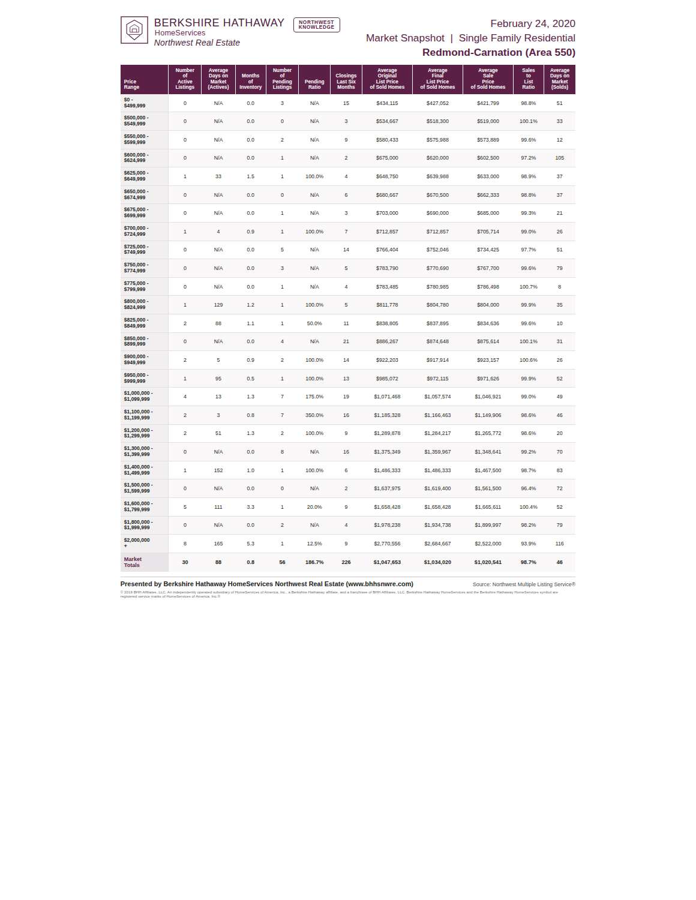BERKSHIRE HATHAWAY
HomeServices
Northwest Real Estate
NORTHWEST
KNOWLEDGE
February 24, 2020
Market Snapshot | Single Family Residential
Redmond-Carnation (Area 550)
| Price Range | Number of Active Listings | Average Days on Market (Actives) | Months of Inventory | Number of Pending Listings | Pending Ratio | Closings Last Six Months | Average Original List Price of Sold Homes | Average Final List Price of Sold Homes | Average Sale Price of Sold Homes | Sales to List Ratio | Average Days on Market (Solds) |
| --- | --- | --- | --- | --- | --- | --- | --- | --- | --- | --- | --- |
| $0 - $499,999 | 0 | N/A | 0.0 | 3 | N/A | 15 | $434,115 | $427,052 | $421,799 | 98.8% | 51 |
| $500,000 - $549,999 | 0 | N/A | 0.0 | 0 | N/A | 3 | $534,667 | $518,300 | $519,000 | 100.1% | 33 |
| $550,000 - $599,999 | 0 | N/A | 0.0 | 2 | N/A | 9 | $580,433 | $575,988 | $573,889 | 99.6% | 12 |
| $600,000 - $624,999 | 0 | N/A | 0.0 | 1 | N/A | 2 | $675,000 | $620,000 | $602,500 | 97.2% | 105 |
| $625,000 - $649,999 | 1 | 33 | 1.5 | 1 | 100.0% | 4 | $648,750 | $639,988 | $633,000 | 98.9% | 37 |
| $650,000 - $674,999 | 0 | N/A | 0.0 | 0 | N/A | 6 | $680,667 | $670,500 | $662,333 | 98.8% | 37 |
| $675,000 - $699,999 | 0 | N/A | 0.0 | 1 | N/A | 3 | $703,000 | $690,000 | $685,000 | 99.3% | 21 |
| $700,000 - $724,999 | 1 | 4 | 0.9 | 1 | 100.0% | 7 | $712,857 | $712,857 | $705,714 | 99.0% | 26 |
| $725,000 - $749,999 | 0 | N/A | 0.0 | 5 | N/A | 14 | $766,404 | $752,046 | $734,425 | 97.7% | 51 |
| $750,000 - $774,999 | 0 | N/A | 0.0 | 3 | N/A | 5 | $783,790 | $770,690 | $767,700 | 99.6% | 79 |
| $775,000 - $799,999 | 0 | N/A | 0.0 | 1 | N/A | 4 | $783,485 | $780,985 | $786,498 | 100.7% | 8 |
| $800,000 - $824,999 | 1 | 129 | 1.2 | 1 | 100.0% | 5 | $811,778 | $804,780 | $804,000 | 99.9% | 35 |
| $825,000 - $849,999 | 2 | 88 | 1.1 | 1 | 50.0% | 11 | $838,805 | $837,895 | $834,636 | 99.6% | 10 |
| $850,000 - $899,999 | 0 | N/A | 0.0 | 4 | N/A | 21 | $886,267 | $874,648 | $875,614 | 100.1% | 31 |
| $900,000 - $949,999 | 2 | 5 | 0.9 | 2 | 100.0% | 14 | $922,203 | $917,914 | $923,157 | 100.6% | 26 |
| $950,000 - $999,999 | 1 | 95 | 0.5 | 1 | 100.0% | 13 | $985,072 | $972,115 | $971,626 | 99.9% | 52 |
| $1,000,000 - $1,099,999 | 4 | 13 | 1.3 | 7 | 175.0% | 19 | $1,071,468 | $1,057,574 | $1,046,921 | 99.0% | 49 |
| $1,100,000 - $1,199,999 | 2 | 3 | 0.8 | 7 | 350.0% | 16 | $1,185,328 | $1,166,463 | $1,149,906 | 98.6% | 46 |
| $1,200,000 - $1,299,999 | 2 | 51 | 1.3 | 2 | 100.0% | 9 | $1,289,878 | $1,284,217 | $1,265,772 | 98.6% | 20 |
| $1,300,000 - $1,399,999 | 0 | N/A | 0.0 | 8 | N/A | 16 | $1,375,349 | $1,359,967 | $1,348,641 | 99.2% | 70 |
| $1,400,000 - $1,499,999 | 1 | 152 | 1.0 | 1 | 100.0% | 6 | $1,486,333 | $1,486,333 | $1,467,500 | 98.7% | 83 |
| $1,500,000 - $1,599,999 | 0 | N/A | 0.0 | 0 | N/A | 2 | $1,637,975 | $1,619,400 | $1,561,500 | 96.4% | 72 |
| $1,600,000 - $1,799,999 | 5 | 111 | 3.3 | 1 | 20.0% | 9 | $1,658,428 | $1,658,428 | $1,665,611 | 100.4% | 52 |
| $1,800,000 - $1,999,999 | 0 | N/A | 0.0 | 2 | N/A | 4 | $1,978,238 | $1,934,738 | $1,899,997 | 98.2% | 79 |
| $2,000,000 + | 8 | 165 | 5.3 | 1 | 12.5% | 9 | $2,770,556 | $2,684,667 | $2,522,000 | 93.9% | 116 |
| Market Totals | 30 | 88 | 0.8 | 56 | 186.7% | 226 | $1,047,653 | $1,034,020 | $1,020,541 | 98.7% | 46 |
Presented by Berkshire Hathaway HomeServices Northwest Real Estate (www.bhhsnwre.com)
Source: Northwest Multiple Listing Service®
© 2019 BHH Affiliates, LLC. An independently operated subsidiary of HomeServices of America, Inc., a Berkshire Hathaway affiliate, and a franchisee of BHH Affiliates, LLC. Berkshire Hathaway HomeServices and the Berkshire Hathaway HomeServices symbol are registered service marks of HomeServices of America, Inc.®